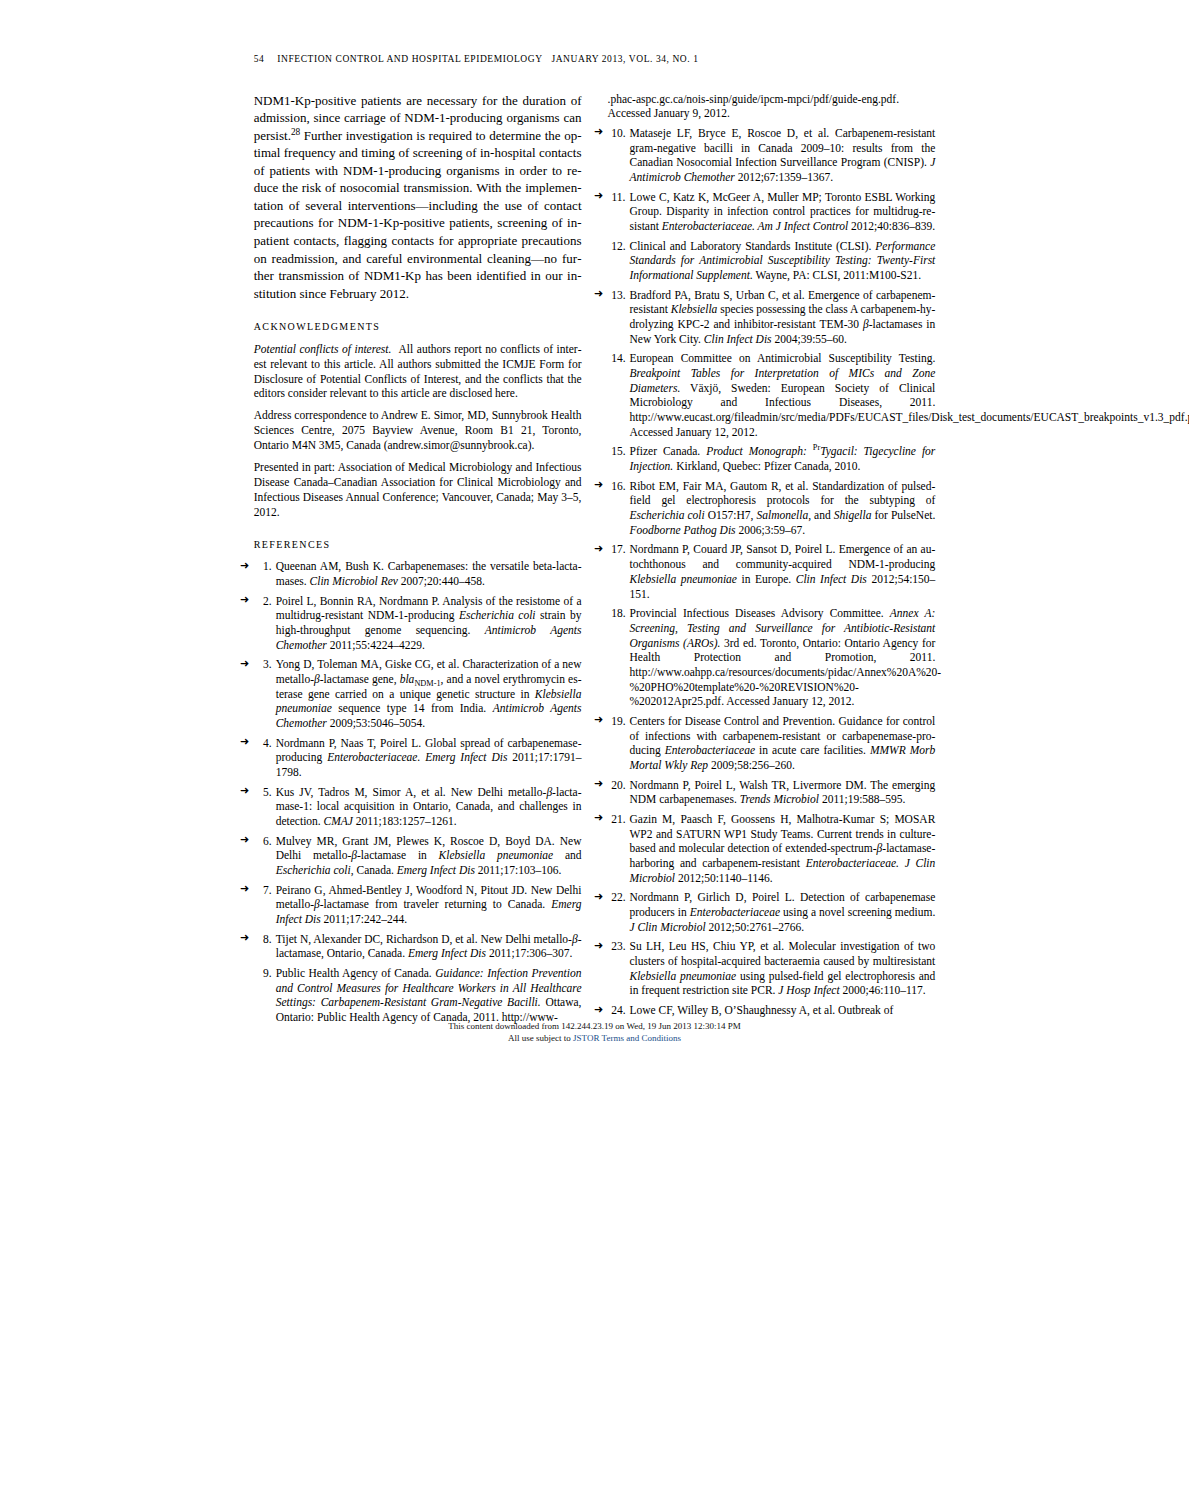54 INFECTION CONTROL AND HOSPITAL EPIDEMIOLOGY JANUARY 2013, VOL. 34, NO. 1
NDM1-Kp-positive patients are necessary for the duration of admission, since carriage of NDM-1-producing organisms can persist.28 Further investigation is required to determine the optimal frequency and timing of screening of in-hospital contacts of patients with NDM-1-producing organisms in order to reduce the risk of nosocomial transmission. With the implementation of several interventions—including the use of contact precautions for NDM-1-Kp-positive patients, screening of inpatient contacts, flagging contacts for appropriate precautions on readmission, and careful environmental cleaning—no further transmission of NDM1-Kp has been identified in our institution since February 2012.
Acknowledgments
Potential conflicts of interest. All authors report no conflicts of interest relevant to this article. All authors submitted the ICMJE Form for Disclosure of Potential Conflicts of Interest, and the conflicts that the editors consider relevant to this article are disclosed here.
Address correspondence to Andrew E. Simor, MD, Sunnybrook Health Sciences Centre, 2075 Bayview Avenue, Room B1 21, Toronto, Ontario M4N 3M5, Canada (andrew.simor@sunnybrook.ca).
Presented in part: Association of Medical Microbiology and Infectious Disease Canada–Canadian Association for Clinical Microbiology and Infectious Diseases Annual Conference; Vancouver, Canada; May 3–5, 2012.
References
➜1. Queenan AM, Bush K. Carbapenemases: the versatile beta-lactamases. Clin Microbiol Rev 2007;20:440–458.
➜2. Poirel L, Bonnin RA, Nordmann P. Analysis of the resistome of a multidrug-resistant NDM-1-producing Escherichia coli strain by high-throughput genome sequencing. Antimicrob Agents Chemother 2011;55:4224–4229.
➜3. Yong D, Toleman MA, Giske CG, et al. Characterization of a new metallo-β-lactamase gene, blaNDM-1, and a novel erythromycin esterase gene carried on a unique genetic structure in Klebsiella pneumoniae sequence type 14 from India. Antimicrob Agents Chemother 2009;53:5046–5054.
➜4. Nordmann P, Naas T, Poirel L. Global spread of carbapenemase-producing Enterobacteriaceae. Emerg Infect Dis 2011;17:1791–1798.
➜5. Kus JV, Tadros M, Simor A, et al. New Delhi metallo-β-lactamase-1: local acquisition in Ontario, Canada, and challenges in detection. CMAJ 2011;183:1257–1261.
➜6. Mulvey MR, Grant JM, Plewes K, Roscoe D, Boyd DA. New Delhi metallo-β-lactamase in Klebsiella pneumoniae and Escherichia coli, Canada. Emerg Infect Dis 2011;17:103–106.
➜7. Peirano G, Ahmed-Bentley J, Woodford N, Pitout JD. New Delhi metallo-β-lactamase from traveler returning to Canada. Emerg Infect Dis 2011;17:242–244.
➜8. Tijet N, Alexander DC, Richardson D, et al. New Delhi metallo-β-lactamase, Ontario, Canada. Emerg Infect Dis 2011;17:306–307.
9. Public Health Agency of Canada. Guidance: Infection Prevention and Control Measures for Healthcare Workers in All Healthcare Settings: Carbapenem-Resistant Gram-Negative Bacilli. Ottawa, Ontario: Public Health Agency of Canada, 2011. http://www-
.phac-aspc.gc.ca/nois-sinp/guide/ipcm-mpci/pdf/guide-eng.pdf. Accessed January 9, 2012.
➜10. Mataseje LF, Bryce E, Roscoe D, et al. Carbapenem-resistant gram-negative bacilli in Canada 2009–10: results from the Canadian Nosocomial Infection Surveillance Program (CNISP). J Antimicrob Chemother 2012;67:1359–1367.
➜11. Lowe C, Katz K, McGeer A, Muller MP; Toronto ESBL Working Group. Disparity in infection control practices for multidrug-resistant Enterobacteriaceae. Am J Infect Control 2012;40:836–839.
12. Clinical and Laboratory Standards Institute (CLSI). Performance Standards for Antimicrobial Susceptibility Testing: Twenty-First Informational Supplement. Wayne, PA: CLSI, 2011:M100-S21.
➜13. Bradford PA, Bratu S, Urban C, et al. Emergence of carbapenem-resistant Klebsiella species possessing the class A carbapenem-hydrolyzing KPC-2 and inhibitor-resistant TEM-30 β-lactamases in New York City. Clin Infect Dis 2004;39:55–60.
14. European Committee on Antimicrobial Susceptibility Testing. Breakpoint Tables for Interpretation of MICs and Zone Diameters. Växjö, Sweden: European Society of Clinical Microbiology and Infectious Diseases, 2011. http://www.eucast.org/fileadmin/src/media/PDFs/EUCAST_files/Disk_test_documents/EUCAST_breakpoints_v1.3_pdf.pdf. Accessed January 12, 2012.
15. Pfizer Canada. Product Monograph: PrTygacil: Tigecycline for Injection. Kirkland, Quebec: Pfizer Canada, 2010.
➜16. Ribot EM, Fair MA, Gautom R, et al. Standardization of pulsed-field gel electrophoresis protocols for the subtyping of Escherichia coli O157:H7, Salmonella, and Shigella for PulseNet. Foodborne Pathog Dis 2006;3:59–67.
➜17. Nordmann P, Couard JP, Sansot D, Poirel L. Emergence of an autochthonous and community-acquired NDM-1-producing Klebsiella pneumoniae in Europe. Clin Infect Dis 2012;54:150–151.
18. Provincial Infectious Diseases Advisory Committee. Annex A: Screening, Testing and Surveillance for Antibiotic-Resistant Organisms (AROs). 3rd ed. Toronto, Ontario: Ontario Agency for Health Protection and Promotion, 2011. http://www.oahpp.ca/resources/documents/pidac/Annex%20A%20-%20PHO%20template%20-%20REVISION%20-%202012Apr25.pdf. Accessed January 12, 2012.
➜19. Centers for Disease Control and Prevention. Guidance for control of infections with carbapenem-resistant or carbapenemase-producing Enterobacteriaceae in acute care facilities. MMWR Morb Mortal Wkly Rep 2009;58:256–260.
➜20. Nordmann P, Poirel L, Walsh TR, Livermore DM. The emerging NDM carbapenemases. Trends Microbiol 2011;19:588–595.
➜21. Gazin M, Paasch F, Goossens H, Malhotra-Kumar S; MOSAR WP2 and SATURN WP1 Study Teams. Current trends in culture-based and molecular detection of extended-spectrum-β-lactamase-harboring and carbapenem-resistant Enterobacteriaceae. J Clin Microbiol 2012;50:1140–1146.
➜22. Nordmann P, Girlich D, Poirel L. Detection of carbapenemase producers in Enterobacteriaceae using a novel screening medium. J Clin Microbiol 2012;50:2761–2766.
➜23. Su LH, Leu HS, Chiu YP, et al. Molecular investigation of two clusters of hospital-acquired bacteraemia caused by multiresistant Klebsiella pneumoniae using pulsed-field gel electrophoresis and in frequent restriction site PCR. J Hosp Infect 2000;46:110–117.
➜24. Lowe CF, Willey B, O’Shaughnessy A, et al. Outbreak of
This content downloaded from 142.244.23.19 on Wed, 19 Jun 2013 12:30:14 PM
All use subject to JSTOR Terms and Conditions